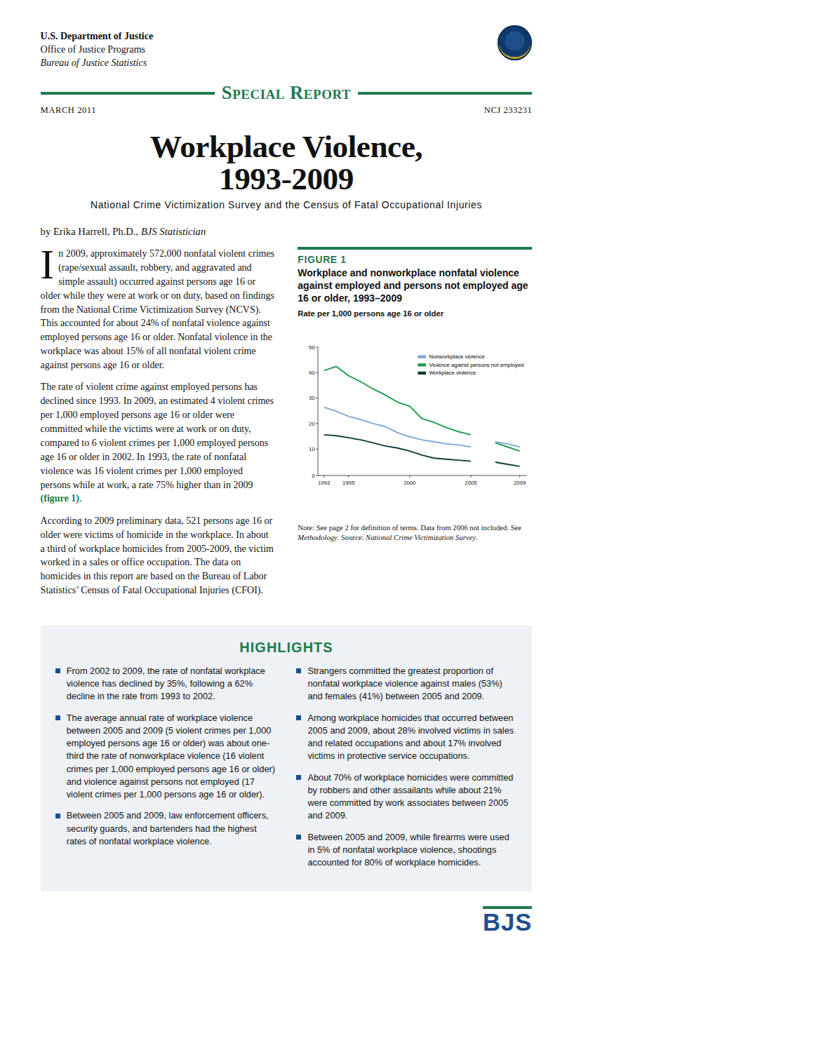U.S. Department of Justice
Office of Justice Programs
Bureau of Justice Statistics
Special Report
MARCH 2011 NCJ 233231
Workplace Violence,
1993-2009
National Crime Victimization Survey and the Census of Fatal Occupational Injuries
by Erika Harrell, Ph.D., BJS Statistician
In 2009, approximately 572,000 nonfatal violent crimes (rape/sexual assault, robbery, and aggravated and simple assault) occurred against persons age 16 or older while they were at work or on duty, based on findings from the National Crime Victimization Survey (NCVS). This accounted for about 24% of nonfatal violence against employed persons age 16 or older. Nonfatal violence in the workplace was about 15% of all nonfatal violent crime against persons age 16 or older.
The rate of violent crime against employed persons has declined since 1993. In 2009, an estimated 4 violent crimes per 1,000 employed persons age 16 or older were committed while the victims were at work or on duty, compared to 6 violent crimes per 1,000 employed persons age 16 or older in 2002. In 1993, the rate of nonfatal violence was 16 violent crimes per 1,000 employed persons while at work, a rate 75% higher than in 2009 (figure 1).
According to 2009 preliminary data, 521 persons age 16 or older were victims of homicide in the workplace. In about a third of workplace homicides from 2005-2009, the victim worked in a sales or office occupation. The data on homicides in this report are based on the Bureau of Labor Statistics’ Census of Fatal Occupational Injuries (CFOI).
FIGURE 1
Workplace and nonworkplace nonfatal violence against employed and persons not employed age 16 or older, 1993–2009
Rate per 1,000 persons age 16 or older
50 40 30 20 10 0 1993 1995 2000 2005 2009 Nonworkplace violence Violence against persons not employed Workplace violence
Note: See page 2 for definition of terms. Data from 2006 not included. See Methodology. Source: National Crime Victimization Survey.
HIGHLIGHTS
From 2002 to 2009, the rate of nonfatal workplace violence has declined by 35%, following a 62% decline in the rate from 1993 to 2002.
The average annual rate of workplace violence between 2005 and 2009 (5 violent crimes per 1,000 employed persons age 16 or older) was about one-third the rate of nonworkplace violence (16 violent crimes per 1,000 employed persons age 16 or older) and violence against persons not employed (17 violent crimes per 1,000 persons age 16 or older).
Between 2005 and 2009, law enforcement officers, security guards, and bartenders had the highest rates of nonfatal workplace violence.
Strangers committed the greatest proportion of nonfatal workplace violence against males (53%) and females (41%) between 2005 and 2009.
Among workplace homicides that occurred between 2005 and 2009, about 28% involved victims in sales and related occupations and about 17% involved victims in protective service occupations.
About 70% of workplace homicides were committed by robbers and other assailants while about 21% were committed by work associates between 2005 and 2009.
Between 2005 and 2009, while firearms were used in 5% of nonfatal workplace violence, shootings accounted for 80% of workplace homicides.
BJS